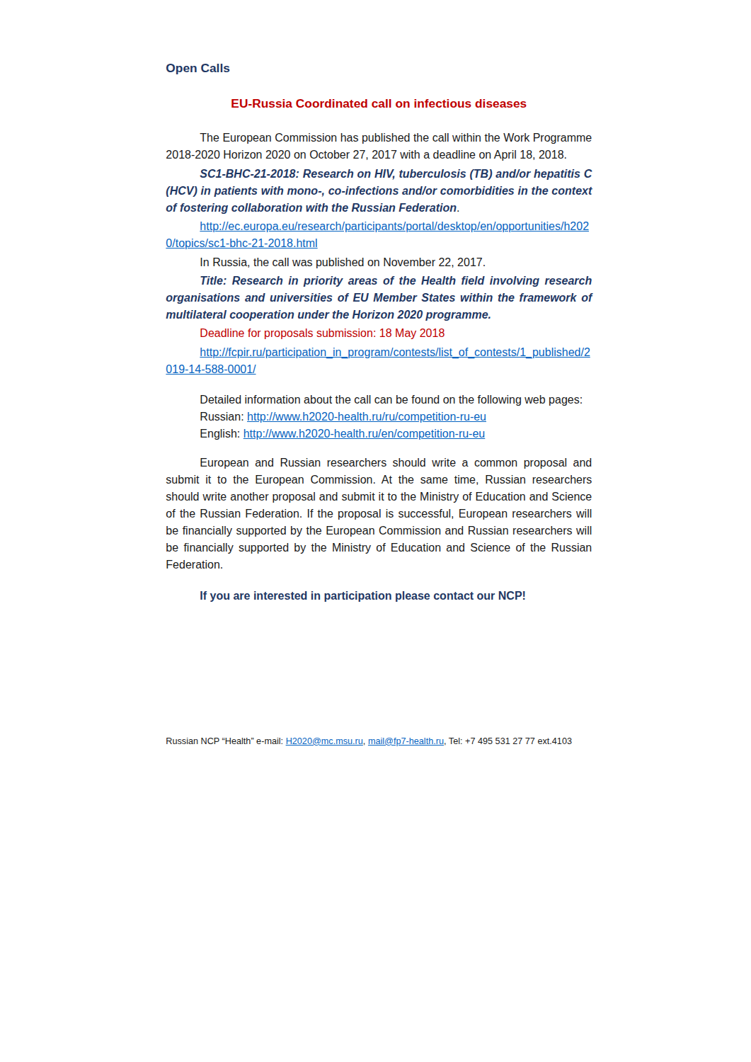Open Calls
EU-Russia Coordinated call on infectious diseases
The European Commission has published the call within the Work Programme 2018-2020 Horizon 2020 on October 27, 2017 with a deadline on April 18, 2018.
SC1-BHC-21-2018: Research on HIV, tuberculosis (TB) and/or hepatitis C (HCV) in patients with mono-, co-infections and/or comorbidities in the context of fostering collaboration with the Russian Federation.
http://ec.europa.eu/research/participants/portal/desktop/en/opportunities/h2020/topics/sc1-bhc-21-2018.html
In Russia, the call was published on November 22, 2017.
Title: Research in priority areas of the Health field involving research organisations and universities of EU Member States within the framework of multilateral cooperation under the Horizon 2020 programme.
Deadline for proposals submission: 18 May 2018
http://fcpir.ru/participation_in_program/contests/list_of_contests/1_published/2019-14-588-0001/
Detailed information about the call can be found on the following web pages:
Russian: http://www.h2020-health.ru/ru/competition-ru-eu
English: http://www.h2020-health.ru/en/competition-ru-eu
European and Russian researchers should write a common proposal and submit it to the European Commission. At the same time, Russian researchers should write another proposal and submit it to the Ministry of Education and Science of the Russian Federation. If the proposal is successful, European researchers will be financially supported by the European Commission and Russian researchers will be financially supported by the Ministry of Education and Science of the Russian Federation.
If you are interested in participation please contact our NCP!
Russian NCP “Health” e-mail: H2020@mc.msu.ru, mail@fp7-health.ru, Tel: +7 495 531 27 77 ext.4103